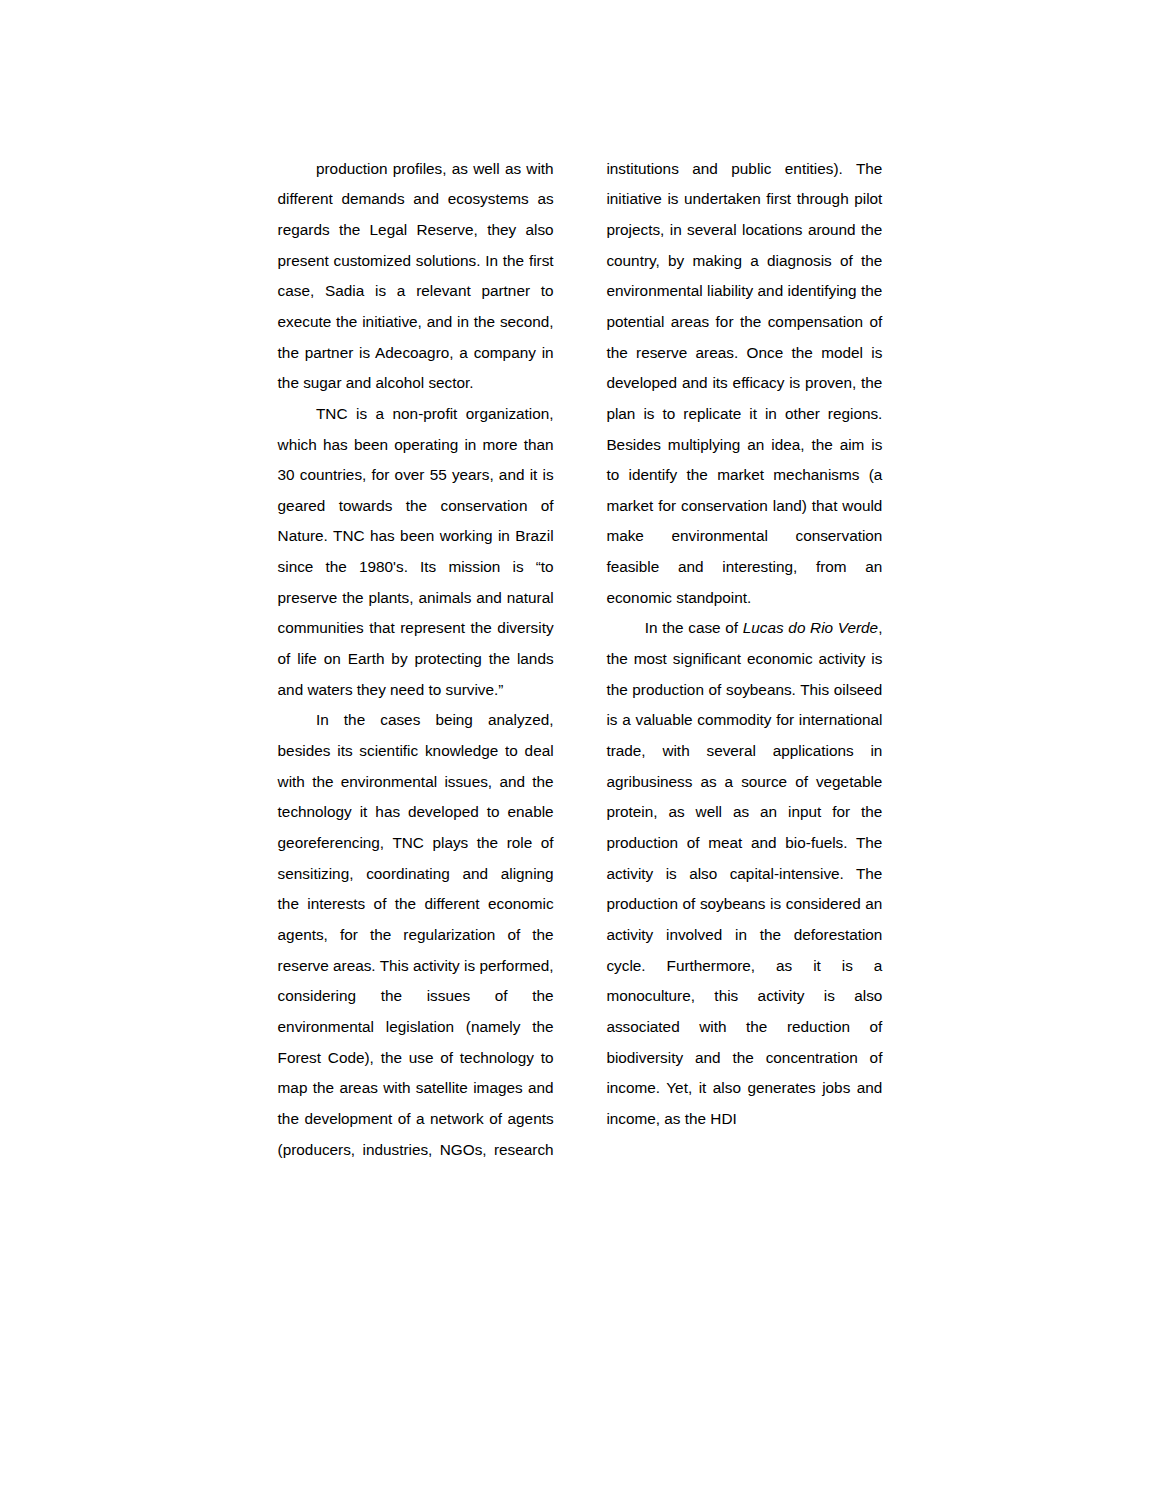production profiles, as well as with different demands and ecosystems as regards the Legal Reserve, they also present customized solutions. In the first case, Sadia is a relevant partner to execute the initiative, and in the second, the partner is Adecoagro, a company in the sugar and alcohol sector.
TNC is a non-profit organization, which has been operating in more than 30 countries, for over 55 years, and it is geared towards the conservation of Nature. TNC has been working in Brazil since the 1980's. Its mission is “to preserve the plants, animals and natural communities that represent the diversity of life on Earth by protecting the lands and waters they need to survive.”
In the cases being analyzed, besides its scientific knowledge to deal with the environmental issues, and the technology it has developed to enable georeferencing, TNC plays the role of sensitizing, coordinating and aligning the interests of the different economic agents, for the regularization of the reserve areas. This activity is performed, considering the issues of the environmental legislation (namely the Forest Code), the use of technology to map the areas with satellite images and the development of a network of agents (producers, industries, NGOs, research institutions and public entities). The initiative is undertaken first through pilot projects, in several locations around the country, by making a diagnosis of the environmental liability and identifying the potential areas for the compensation of the reserve areas. Once the model is developed and its efficacy is proven, the plan is to replicate it in other regions. Besides multiplying an idea, the aim is to identify the market mechanisms (a market for conservation land) that would make environmental conservation feasible and interesting, from an economic standpoint.
In the case of Lucas do Rio Verde, the most significant economic activity is the production of soybeans. This oilseed is a valuable commodity for international trade, with several applications in agribusiness as a source of vegetable protein, as well as an input for the production of meat and bio-fuels. The activity is also capital-intensive. The production of soybeans is considered an activity involved in the deforestation cycle. Furthermore, as it is a monoculture, this activity is also associated with the reduction of biodiversity and the concentration of income. Yet, it also generates jobs and income, as the HDI